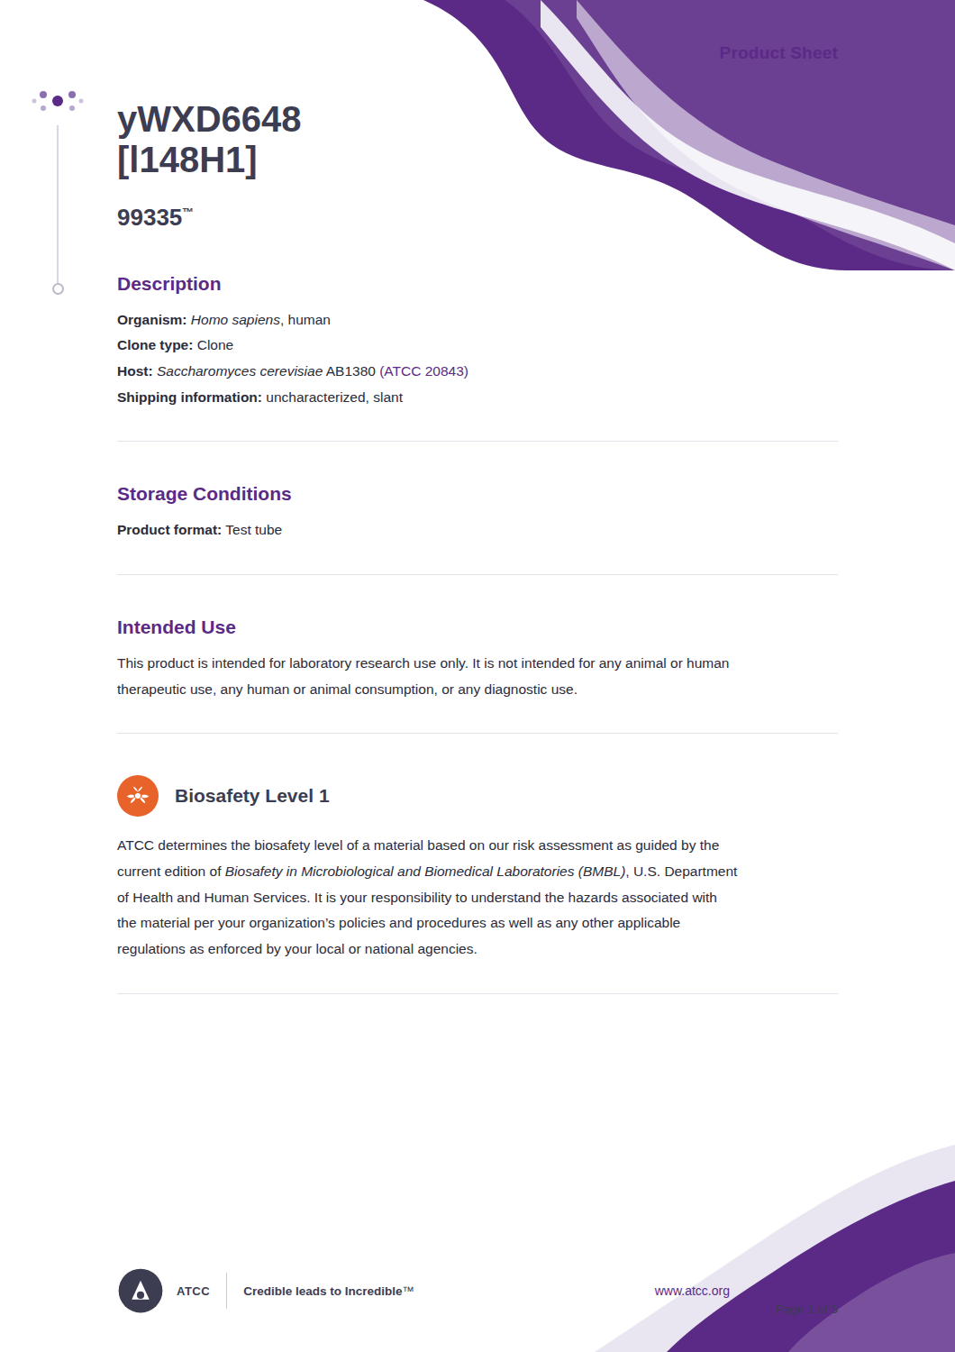Product Sheet
yWXD6648 [l148H1]
99335™
Description
Organism: Homo sapiens, human
Clone type: Clone
Host: Saccharomyces cerevisiae AB1380 (ATCC 20843)
Shipping information: uncharacterized, slant
Storage Conditions
Product format: Test tube
Intended Use
This product is intended for laboratory research use only. It is not intended for any animal or human therapeutic use, any human or animal consumption, or any diagnostic use.
Biosafety Level 1
ATCC determines the biosafety level of a material based on our risk assessment as guided by the current edition of Biosafety in Microbiological and Biomedical Laboratories (BMBL), U.S. Department of Health and Human Services. It is your responsibility to understand the hazards associated with the material per your organization’s policies and procedures as well as any other applicable regulations as enforced by your local or national agencies.
ATCC Credible leads to Incredible™
www.atcc.org
Page 1 of 5